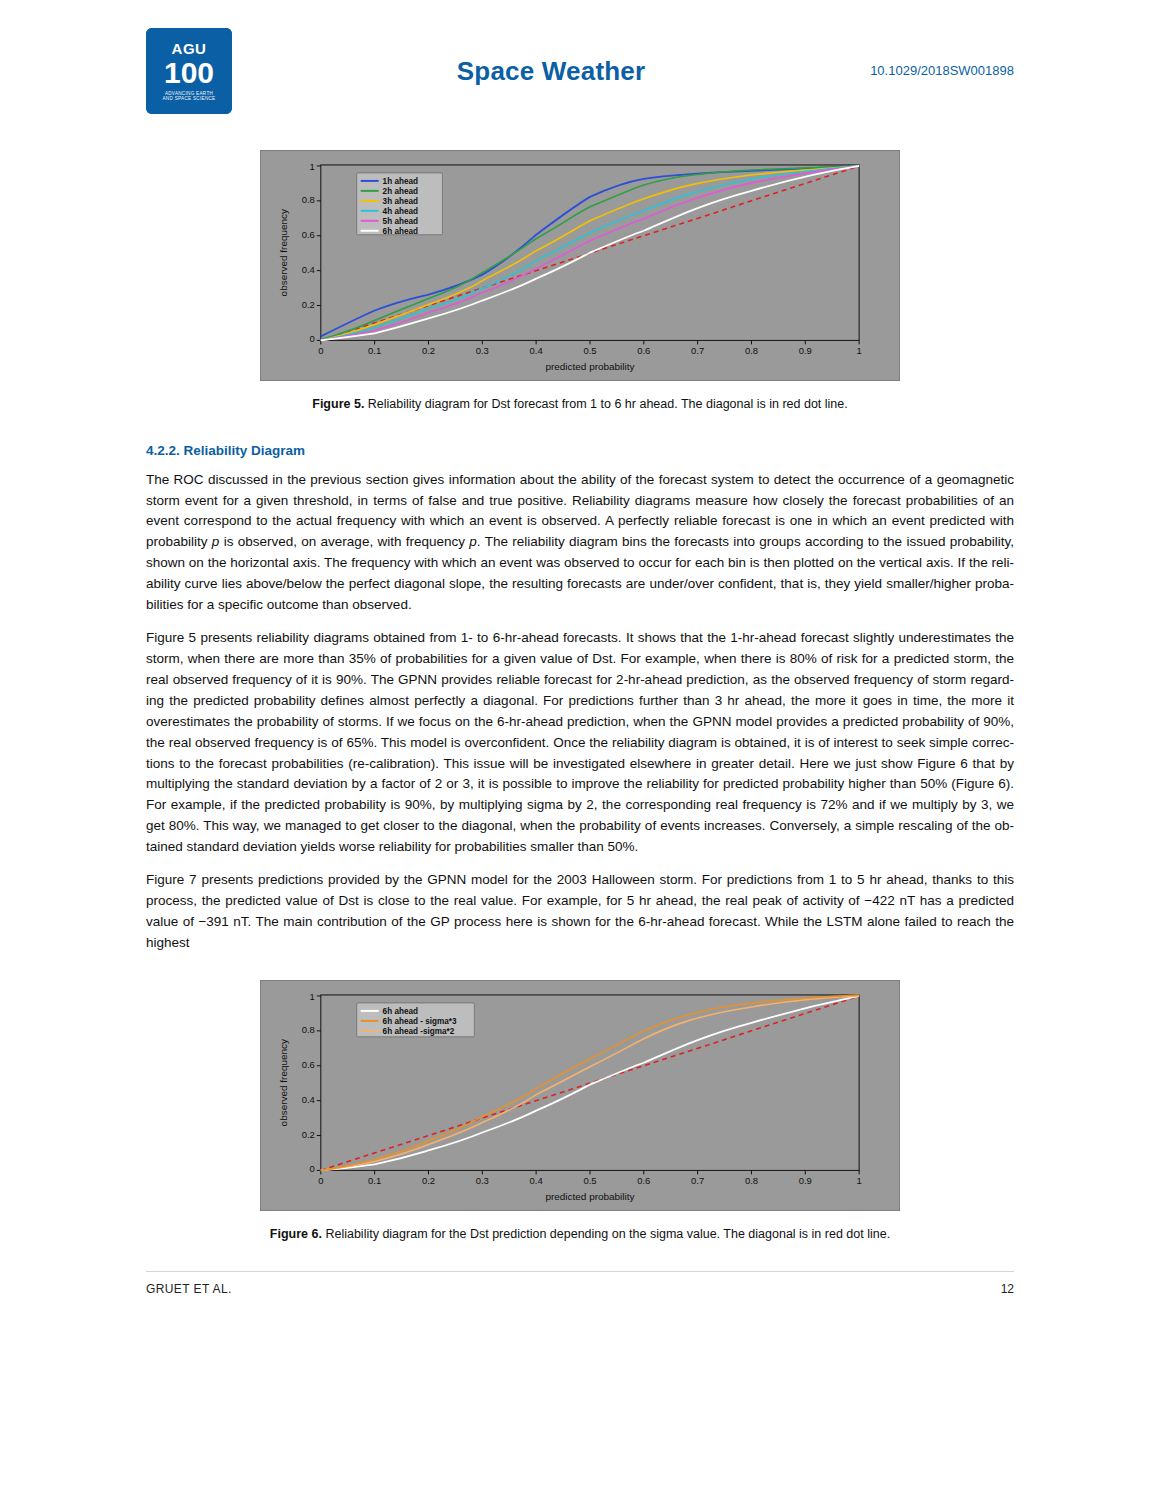AGU
100
Advancing Earth
and Space Science
Space Weather
10.1029/2018SW001898
0 0.2 0.4 0.6 0.8 1 0 0.1 0.2 0.3 0.4 0.5 0.6 0.7 0.8 0.9 1 observed frequency predicted probability 1h ahead 2h ahead 3h ahead 4h ahead 5h ahead 6h ahead
Figure 5. Reliability diagram for Dst forecast from 1 to 6 hr ahead. The diagonal is in red dot line.
4.2.2. Reliability Diagram
The ROC discussed in the previous section gives information about the ability of the forecast system to detect the occurrence of a geomagnetic storm event for a given threshold, in terms of false and true positive. Reliability diagrams measure how closely the forecast probabilities of an event correspond to the actual frequency with which an event is observed. A perfectly reliable forecast is one in which an event predicted with probability p is observed, on average, with frequency p. The reliability diagram bins the forecasts into groups according to the issued probability, shown on the horizontal axis. The frequency with which an event was observed to occur for each bin is then plotted on the vertical axis. If the reliability curve lies above/below the perfect diagonal slope, the resulting forecasts are under/over confident, that is, they yield smaller/higher probabilities for a specific outcome than observed.
Figure 5 presents reliability diagrams obtained from 1- to 6-hr-ahead forecasts. It shows that the 1-hr-ahead forecast slightly underestimates the storm, when there are more than 35% of probabilities for a given value of Dst. For example, when there is 80% of risk for a predicted storm, the real observed frequency of it is 90%. The GPNN provides reliable forecast for 2-hr-ahead prediction, as the observed frequency of storm regarding the predicted probability defines almost perfectly a diagonal. For predictions further than 3 hr ahead, the more it goes in time, the more it overestimates the probability of storms. If we focus on the 6-hr-ahead prediction, when the GPNN model provides a predicted probability of 90%, the real observed frequency is of 65%. This model is overconfident. Once the reliability diagram is obtained, it is of interest to seek simple corrections to the forecast probabilities (re-calibration). This issue will be investigated elsewhere in greater detail. Here we just show Figure 6 that by multiplying the standard deviation by a factor of 2 or 3, it is possible to improve the reliability for predicted probability higher than 50% (Figure 6). For example, if the predicted probability is 90%, by multiplying sigma by 2, the corresponding real frequency is 72% and if we multiply by 3, we get 80%. This way, we managed to get closer to the diagonal, when the probability of events increases. Conversely, a simple rescaling of the obtained standard deviation yields worse reliability for probabilities smaller than 50%.
Figure 7 presents predictions provided by the GPNN model for the 2003 Halloween storm. For predictions from 1 to 5 hr ahead, thanks to this process, the predicted value of Dst is close to the real value. For example, for 5 hr ahead, the real peak of activity of −422 nT has a predicted value of −391 nT. The main contribution of the GP process here is shown for the 6-hr-ahead forecast. While the LSTM alone failed to reach the highest
0 0.2 0.4 0.6 0.8 1 0 0.1 0.2 0.3 0.4 0.5 0.6 0.7 0.8 0.9 1 observed frequency predicted probability 6h ahead 6h ahead - sigma*3 6h ahead -sigma*2
Figure 6. Reliability diagram for the Dst prediction depending on the sigma value. The diagonal is in red dot line.
GRUET ET AL.
12